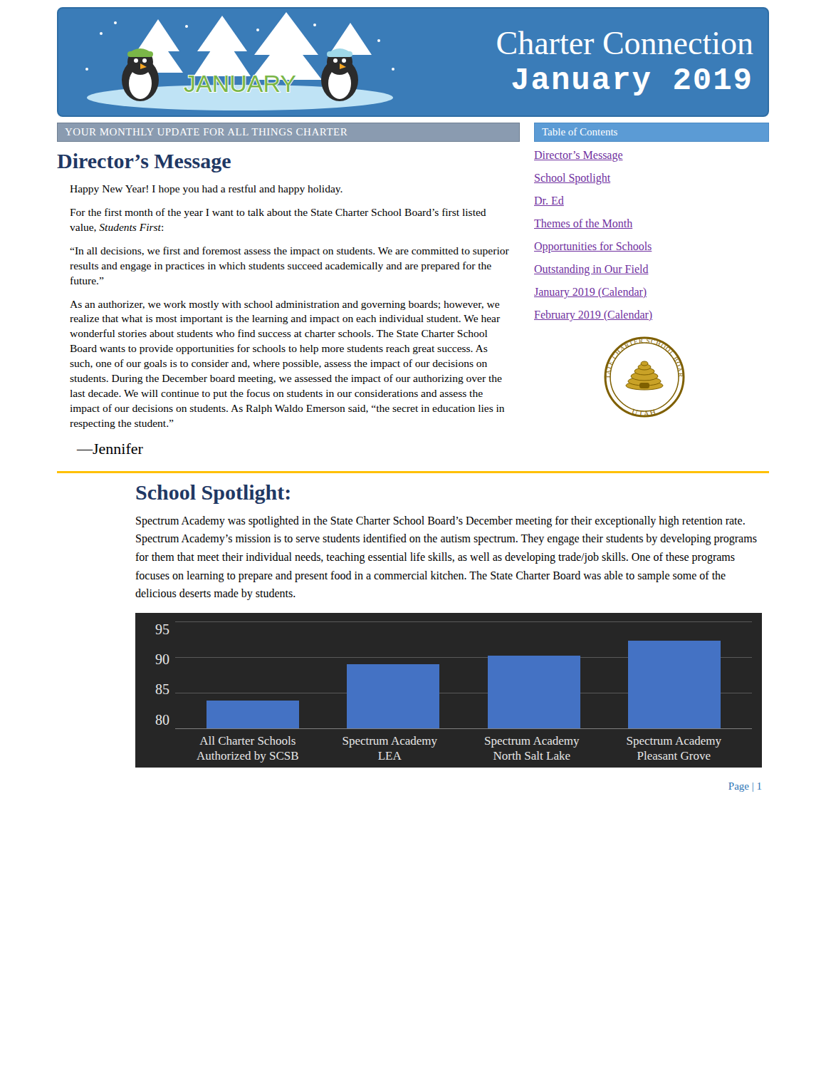JANUARY
Charter Connection
January 2019
YOUR MONTHLY UPDATE FOR ALL THINGS CHARTER
Table of Contents
Director’s Message
Happy New Year! I hope you had a restful and happy holiday.
For the first month of the year I want to talk about the State Charter School Board’s first listed value, Students First:
“In all decisions, we first and foremost assess the impact on students. We are committed to superior results and engage in practices in which students succeed academically and are prepared for the future.”
As an authorizer, we work mostly with school administration and governing boards; however, we realize that what is most important is the learning and impact on each individual student. We hear wonderful stories about students who find success at charter schools. The State Charter School Board wants to provide opportunities for schools to help more students reach great success. As such, one of our goals is to consider and, where possible, assess the impact of our decisions on students. During the December board meeting, we assessed the impact of our authorizing over the last decade. We will continue to put the focus on students in our considerations and assess the impact of our decisions on students. As Ralph Waldo Emerson said, “the secret in education lies in respecting the student.”
—Jennifer
Director’s Message
School Spotlight
Dr. Ed
Themes of the Month
Opportunities for Schools
Outstanding in Our Field
January 2019 (Calendar)
February 2019 (Calendar)
STATE CHARTER SCHOOL BOARD UTAH
School Spotlight:
Spectrum Academy was spotlighted in the State Charter School Board’s December meeting for their exceptionally high retention rate. Spectrum Academy’s mission is to serve students identified on the autism spectrum. They engage their students by developing programs for them that meet their individual needs, teaching essential life skills, as well as developing trade/job skills. One of these programs focuses on learning to prepare and present food in a commercial kitchen. The State Charter Board was able to sample some of the delicious deserts made by students.
95
90
85
80
All Charter Schools Authorized by SCSB
Spectrum Academy LEA
Spectrum Academy North Salt Lake
Spectrum Academy Pleasant Grove
Page | 1